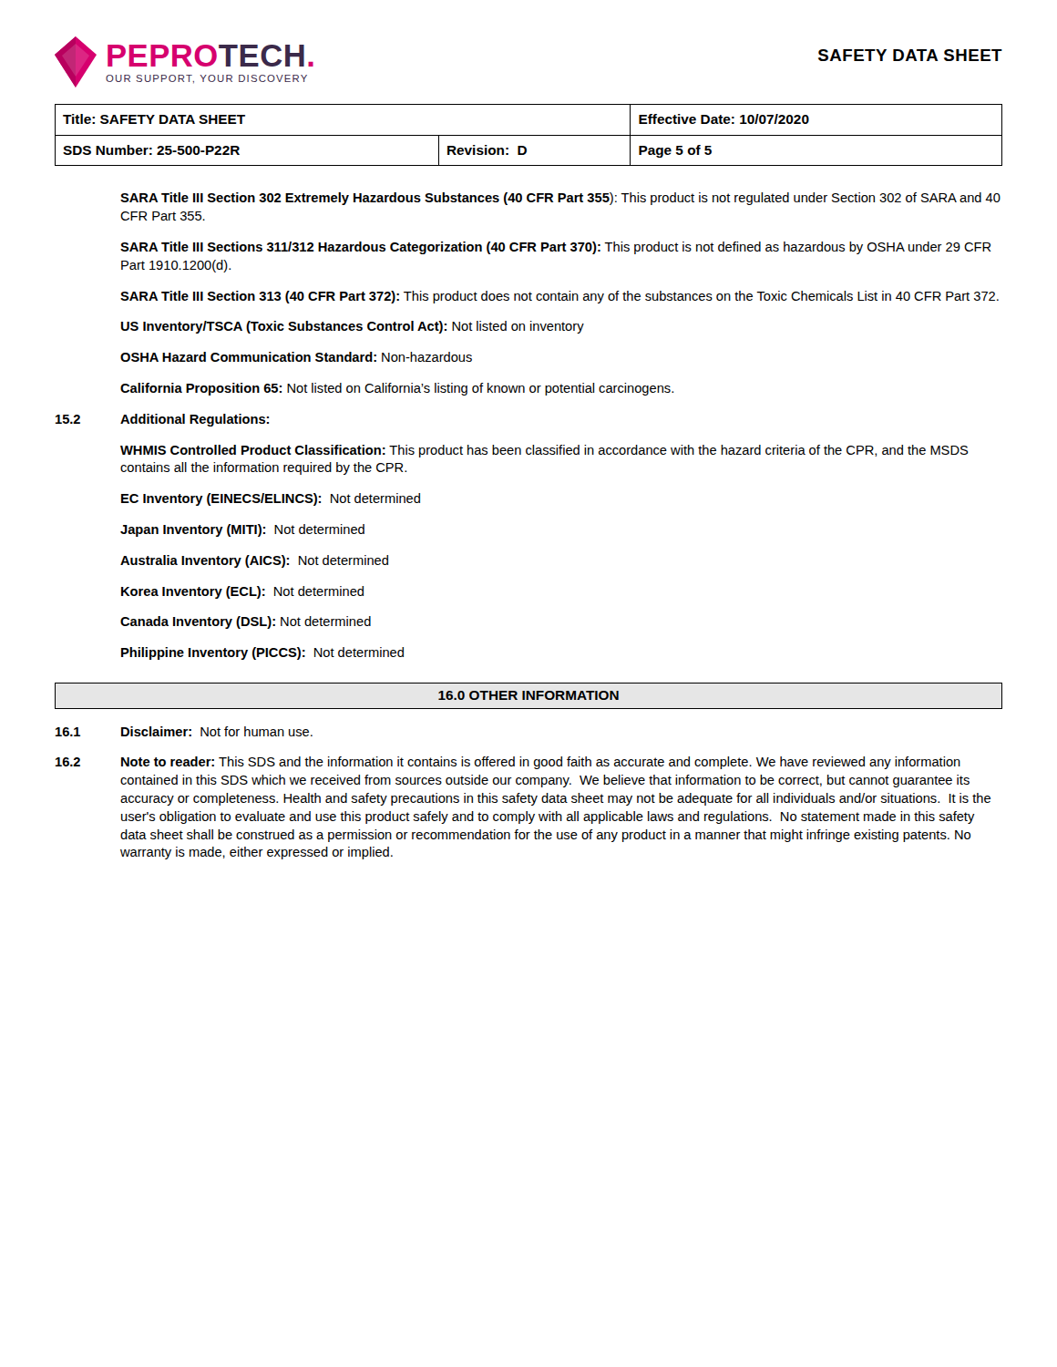PEPRO TECH.
OUR SUPPORT, YOUR DISCOVERY
SAFETY DATA SHEET
| Title: SAFETY DATA SHEET | Effective Date: 10/07/2020 |
| SDS Number: 25-500-P22R | Revision: D | Page 5 of 5 |
SARA Title III Section 302 Extremely Hazardous Substances (40 CFR Part 355): This product is not regulated under Section 302 of SARA and 40 CFR Part 355.
SARA Title III Sections 311/312 Hazardous Categorization (40 CFR Part 370): This product is not defined as hazardous by OSHA under 29 CFR Part 1910.1200(d).
SARA Title III Section 313 (40 CFR Part 372): This product does not contain any of the substances on the Toxic Chemicals List in 40 CFR Part 372.
US Inventory/TSCA (Toxic Substances Control Act): Not listed on inventory
OSHA Hazard Communication Standard: Non-hazardous
California Proposition 65: Not listed on California’s listing of known or potential carcinogens.
15.2
Additional Regulations:
WHMIS Controlled Product Classification: This product has been classified in accordance with the hazard criteria of the CPR, and the MSDS contains all the information required by the CPR.
EC Inventory (EINECS/ELINCS): Not determined
Japan Inventory (MITI): Not determined
Australia Inventory (AICS): Not determined
Korea Inventory (ECL): Not determined
Canada Inventory (DSL): Not determined
Philippine Inventory (PICCS): Not determined
16.0 OTHER INFORMATION
16.1
Disclaimer: Not for human use.
16.2
Note to reader: This SDS and the information it contains is offered in good faith as accurate and complete. We have reviewed any information contained in this SDS which we received from sources outside our company. We believe that information to be correct, but cannot guarantee its accuracy or completeness. Health and safety precautions in this safety data sheet may not be adequate for all individuals and/or situations. It is the user's obligation to evaluate and use this product safely and to comply with all applicable laws and regulations. No statement made in this safety data sheet shall be construed as a permission or recommendation for the use of any product in a manner that might infringe existing patents. No warranty is made, either expressed or implied.